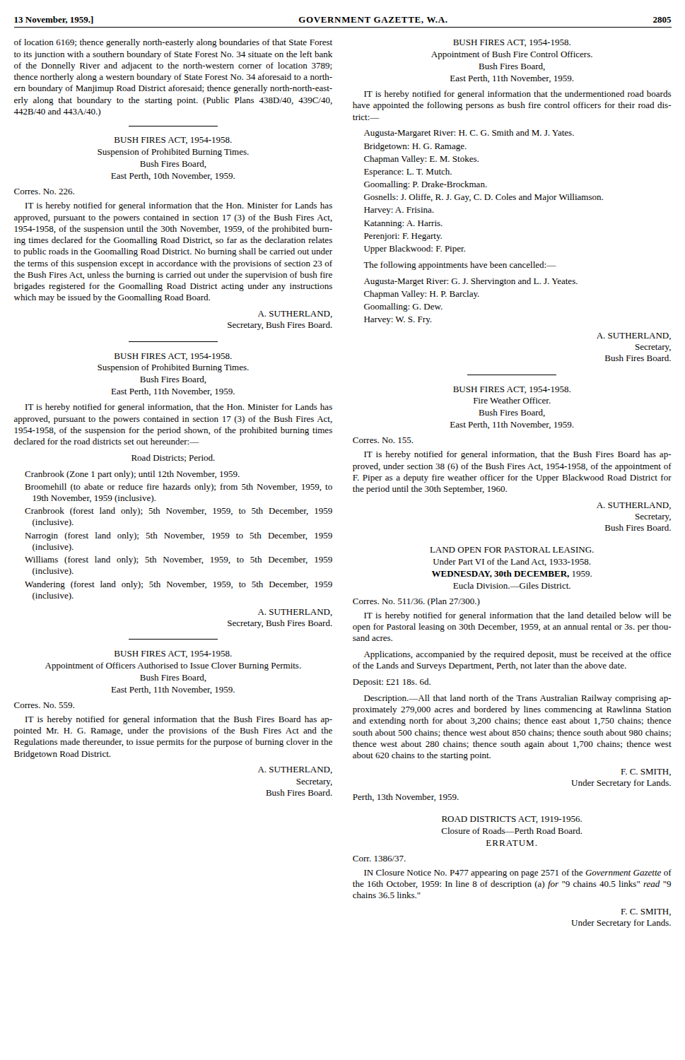13 November, 1959.] GOVERNMENT GAZETTE, W.A. 2805
of location 6169; thence generally north-easterly along boundaries of that State Forest to its junction with a southern boundary of State Forest No. 34 situate on the left bank of the Donnelly River and adjacent to the north-western corner of location 3789; thence northerly along a western boundary of State Forest No. 34 aforesaid to a north-ern boundary of Manjimup Road District aforesaid; thence generally north-north-easterly along that boundary to the starting point. (Public Plans 438D/40, 439C/40, 442B/40 and 443A/40.)
BUSH FIRES ACT, 1954-1958.
Suspension of Prohibited Burning Times.
Bush Fires Board,
East Perth, 10th November, 1959.
Corres. No. 226.
IT is hereby notified for general information that the Hon. Minister for Lands has approved, pursuant to the powers contained in section 17 (3) of the Bush Fires Act, 1954-1958, of the suspension until the 30th November, 1959, of the prohibited burning times declared for the Goomalling Road District, so far as the declaration relates to public roads in the Goomalling Road District. No burning shall be carried out under the terms of this suspension except in accordance with the provisions of section 23 of the Bush Fires Act, unless the burning is carried out under the supervision of bush fire brigades registered for the Goomalling Road District acting under any instructions which may be issued by the Goomalling Road Board.
A. SUTHERLAND, Secretary, Bush Fires Board.
BUSH FIRES ACT, 1954-1958.
Suspension of Prohibited Burning Times.
Bush Fires Board,
East Perth, 11th November, 1959.
IT is hereby notified for general information, that the Hon. Minister for Lands has approved, pursuant to the powers contained in section 17 (3) of the Bush Fires Act, 1954-1958, of the suspension for the period shown, of the prohibited burning times declared for the road districts set out hereunder:—
Road Districts; Period.
Cranbrook (Zone 1 part only); until 12th November, 1959.
Broomehill (to abate or reduce fire hazards only); from 5th November, 1959, to 19th November, 1959 (inclusive).
Cranbrook (forest land only); 5th November, 1959, to 5th December, 1959 (inclusive).
Narrogin (forest land only); 5th November, 1959 to 5th December, 1959 (inclusive).
Williams (forest land only); 5th November, 1959, to 5th December, 1959 (inclusive).
Wandering (forest land only); 5th November, 1959, to 5th December, 1959 (inclusive).
A. SUTHERLAND, Secretary, Bush Fires Board.
BUSH FIRES ACT, 1954-1958.
Appointment of Officers Authorised to Issue Clover Burning Permits.
Bush Fires Board,
East Perth, 11th November, 1959.
Corres. No. 559.
IT is hereby notified for general information that the Bush Fires Board has appointed Mr. H. G. Ramage, under the provisions of the Bush Fires Act and the Regulations made thereunder, to issue permits for the purpose of burning clover in the Bridgetown Road District.
A. SUTHERLAND, Secretary,
Bush Fires Board.
BUSH FIRES ACT, 1954-1958.
Appointment of Bush Fire Control Officers.
Bush Fires Board,
East Perth, 11th November, 1959.
IT is hereby notified for general information that the undermentioned road boards have appointed the following persons as bush fire control officers for their road district:—
Augusta-Margaret River: H. C. G. Smith and M. J. Yates.
Bridgetown: H. G. Ramage.
Chapman Valley: E. M. Stokes.
Esperance: L. T. Mutch.
Goomalling: P. Drake-Brockman.
Gosnells: J. Oliffe, R. J. Gay, C. D. Coles and Major Williamson.
Harvey: A. Frisina.
Katanning: A. Harris.
Perenjori: F. Hegarty.
Upper Blackwood: F. Piper.
The following appointments have been cancelled:—
Augusta-Marget River: G. J. Shervington and L. J. Yeates.
Chapman Valley: H. P. Barclay.
Goomalling: G. Dew.
Harvey: W. S. Fry.
A. SUTHERLAND, Secretary,
Bush Fires Board.
BUSH FIRES ACT, 1954-1958.
Fire Weather Officer.
Bush Fires Board,
East Perth, 11th November, 1959.
Corres. No. 155.
IT is hereby notified for general information, that the Bush Fires Board has approved, under section 38 (6) of the Bush Fires Act, 1954-1958, of the appointment of F. Piper as a deputy fire weather officer for the Upper Blackwood Road District for the period until the 30th September, 1960.
A. SUTHERLAND, Secretary,
Bush Fires Board.
LAND OPEN FOR PASTORAL LEASING.
Under Part VI of the Land Act, 1933-1958.
WEDNESDAY, 30th DECEMBER, 1959.
Eucla Division.—Giles District.
Corres. No. 511/36. (Plan 27/300.)
IT is hereby notified for general information that the land detailed below will be open for Pastoral leasing on 30th December, 1959, at an annual rental or 3s. per thousand acres.
Applications, accompanied by the required deposit, must be received at the office of the Lands and Surveys Department, Perth, not later than the above date.
Deposit: £21 18s. 6d.
Description.—All that land north of the Trans Australian Railway comprising approximately 279,000 acres and bordered by lines commencing at Rawlinna Station and extending north for about 3,200 chains; thence east about 1,750 chains; thence south about 500 chains; thence west about 850 chains; thence south about 980 chains; thence west about 280 chains; thence south again about 1,700 chains; thence west about 620 chains to the starting point.
F. C. SMITH, Under Secretary for Lands.
Perth, 13th November, 1959.
ROAD DISTRICTS ACT, 1919-1956.
Closure of Roads—Perth Road Board.
ERRATUM.
Corr. 1386/37.
IN Closure Notice No. P477 appearing on page 2571 of the Government Gazette of the 16th October, 1959: In line 8 of description (a) for "9 chains 40.5 links" read "9 chains 36.5 links."
F. C. SMITH, Under Secretary for Lands.